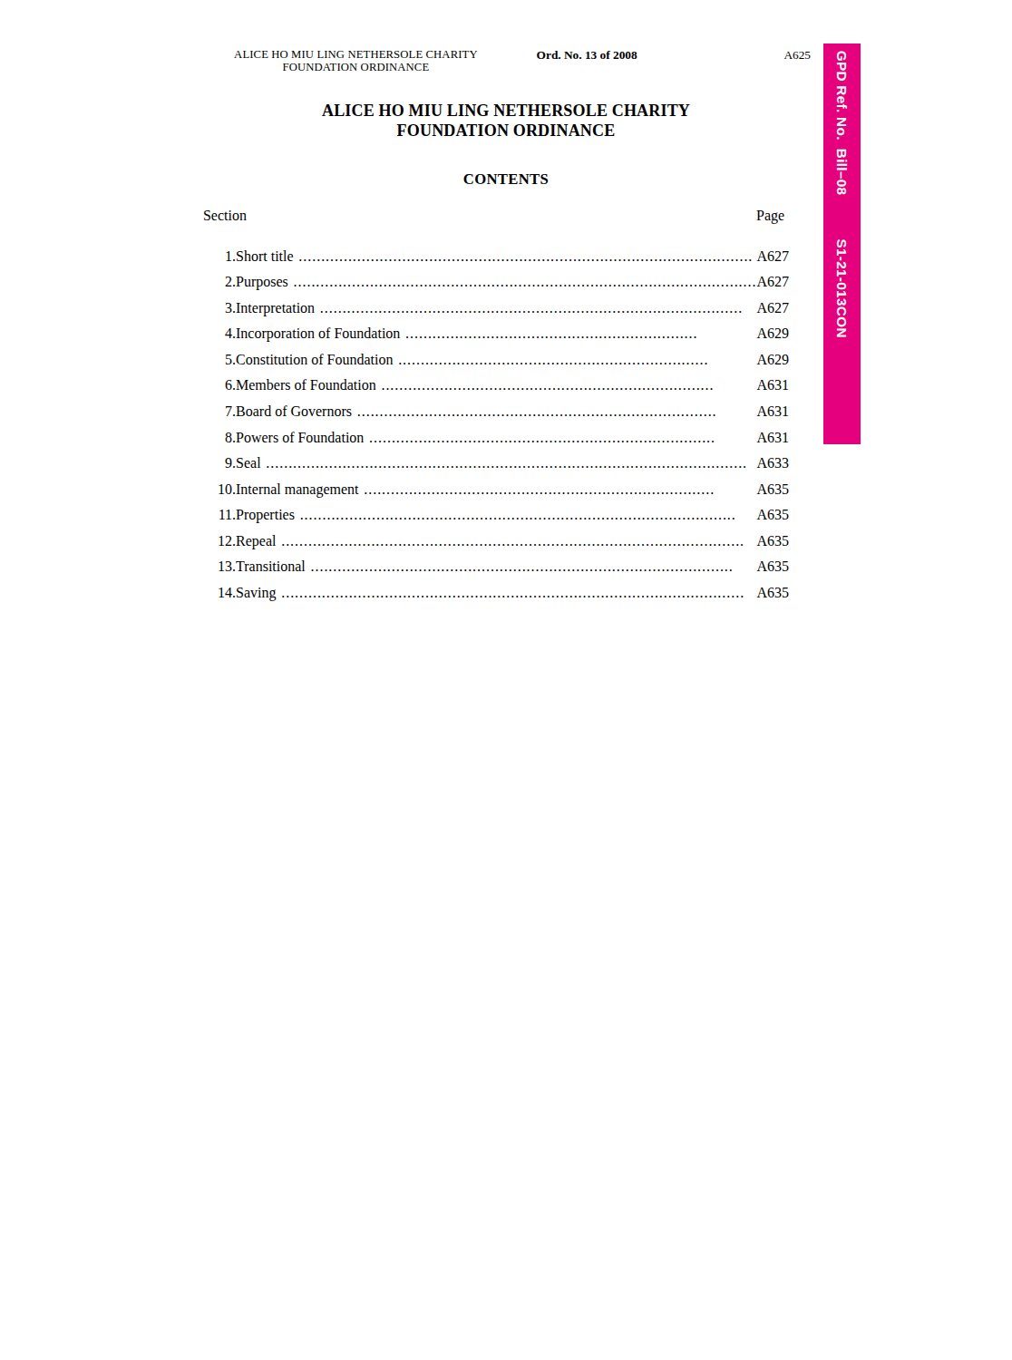GPD Ref. No. Bill–08 S1-21-013CON
ALICE HO MIU LING NETHERSOLE CHARITY
FOUNDATION ORDINANCE
Ord. No. 13 of 2008
A625
ALICE HO MIU LING NETHERSOLE CHARITY
FOUNDATION ORDINANCE
CONTENTS
Section
Page
| 1. | Short title ..................................................................................................... | A627 |
| 2. | Purposes ....................................................................................................... | A627 |
| 3. | Interpretation .............................................................................................. | A627 |
| 4. | Incorporation of Foundation ................................................................. | A629 |
| 5. | Constitution of Foundation ..................................................................... | A629 |
| 6. | Members of Foundation .......................................................................... | A631 |
| 7. | Board of Governors ................................................................................ | A631 |
| 8. | Powers of Foundation ............................................................................. | A631 |
| 9. | Seal ........................................................................................................... | A633 |
| 10. | Internal management .............................................................................. | A635 |
| 11. | Properties ................................................................................................. | A635 |
| 12. | Repeal ....................................................................................................... | A635 |
| 13. | Transitional .............................................................................................. | A635 |
| 14. | Saving ....................................................................................................... | A635 |